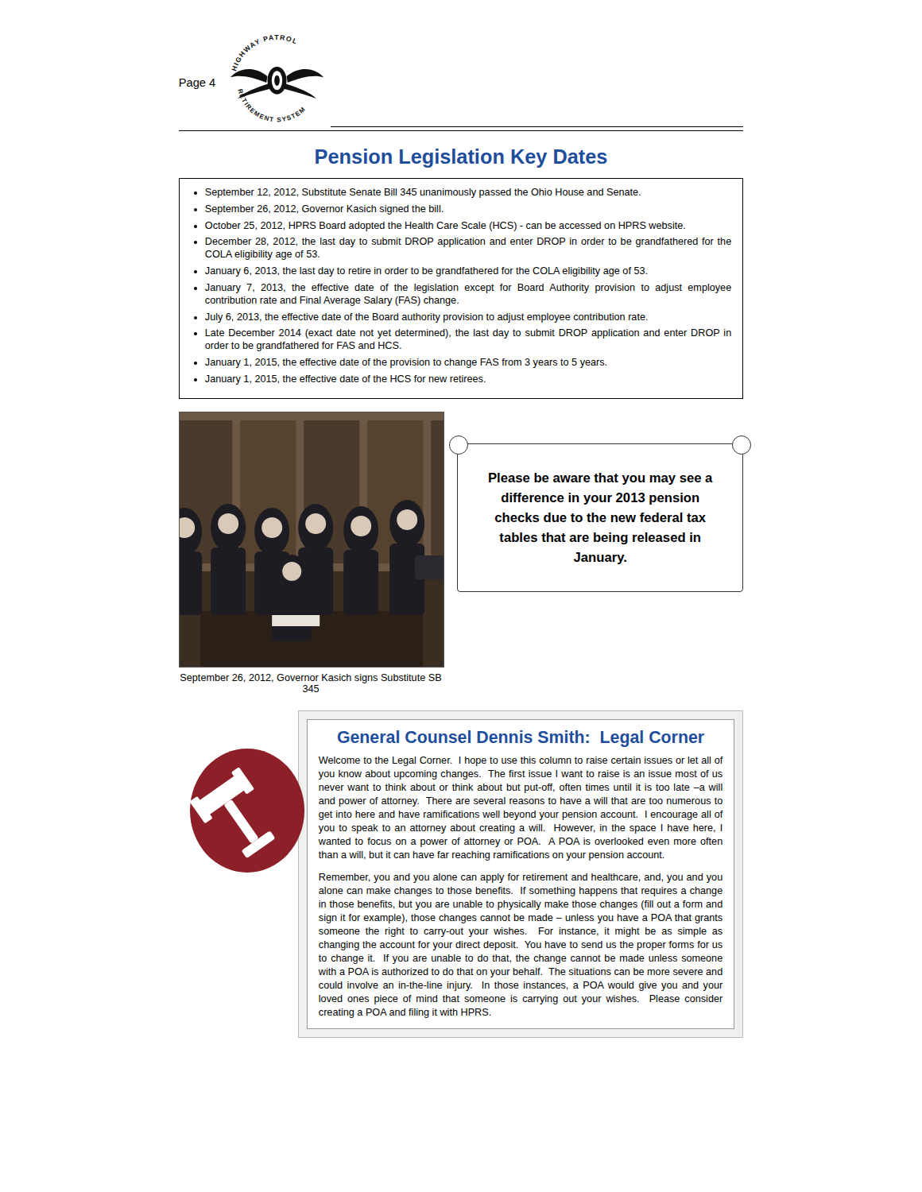Page 4
HIGHWAY PATROL RETIREMENT SYSTEM
Pension Legislation Key Dates
September 12, 2012, Substitute Senate Bill 345 unanimously passed the Ohio House and Senate.
September 26, 2012, Governor Kasich signed the bill.
October 25, 2012, HPRS Board adopted the Health Care Scale (HCS) - can be accessed on HPRS website.
December 28, 2012, the last day to submit DROP application and enter DROP in order to be grandfathered for the COLA eligibility age of 53.
January 6, 2013, the last day to retire in order to be grandfathered for the COLA eligibility age of 53.
January 7, 2013, the effective date of the legislation except for Board Authority provision to adjust employee contribution rate and Final Average Salary (FAS) change.
July 6, 2013, the effective date of the Board authority provision to adjust employee contribution rate.
Late December 2014 (exact date not yet determined), the last day to submit DROP application and enter DROP in order to be grandfathered for FAS and HCS.
January 1, 2015, the effective date of the provision to change FAS from 3 years to 5 years.
January 1, 2015, the effective date of the HCS for new retirees.
September 26, 2012, Governor Kasich signs Substitute SB 345
Please be aware that you may see a difference in your 2013 pension checks due to the new federal tax tables that are being released in January.
General Counsel Dennis Smith: Legal Corner
Welcome to the Legal Corner. I hope to use this column to raise certain issues or let all of you know about upcoming changes. The first issue I want to raise is an issue most of us never want to think about or think about but put-off, often times until it is too late –a will and power of attorney. There are several reasons to have a will that are too numerous to get into here and have ramifications well beyond your pension account. I encourage all of you to speak to an attorney about creating a will. However, in the space I have here, I wanted to focus on a power of attorney or POA. A POA is overlooked even more often than a will, but it can have far reaching ramifications on your pension account.
Remember, you and you alone can apply for retirement and healthcare, and, you and you alone can make changes to those benefits. If something happens that requires a change in those benefits, but you are unable to physically make those changes (fill out a form and sign it for example), those changes cannot be made – unless you have a POA that grants someone the right to carry-out your wishes. For instance, it might be as simple as changing the account for your direct deposit. You have to send us the proper forms for us to change it. If you are unable to do that, the change cannot be made unless someone with a POA is authorized to do that on your behalf. The situations can be more severe and could involve an in-the-line injury. In those instances, a POA would give you and your loved ones piece of mind that someone is carrying out your wishes. Please consider creating a POA and filing it with HPRS.